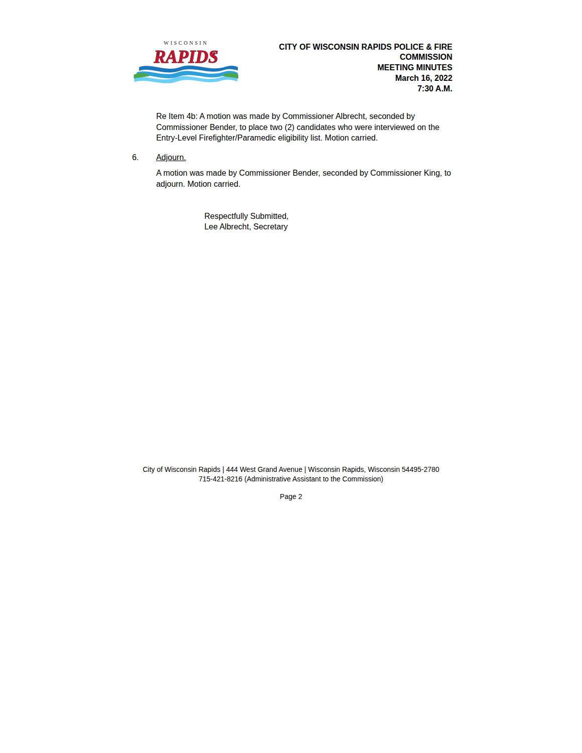WISCONSIN RAPIDS
CITY OF WISCONSIN RAPIDS POLICE & FIRE COMMISSION
MEETING MINUTES
March 16, 2022
7:30 A.M.
Re Item 4b: A motion was made by Commissioner Albrecht, seconded by Commissioner Bender, to place two (2) candidates who were interviewed on the Entry-Level Firefighter/Paramedic eligibility list. Motion carried.
6.
Adjourn.
A motion was made by Commissioner Bender, seconded by Commissioner King, to adjourn. Motion carried.
Respectfully Submitted,
Lee Albrecht, Secretary
City of Wisconsin Rapids | 444 West Grand Avenue | Wisconsin Rapids, Wisconsin 54495-2780
715-421-8216 (Administrative Assistant to the Commission)
Page 2